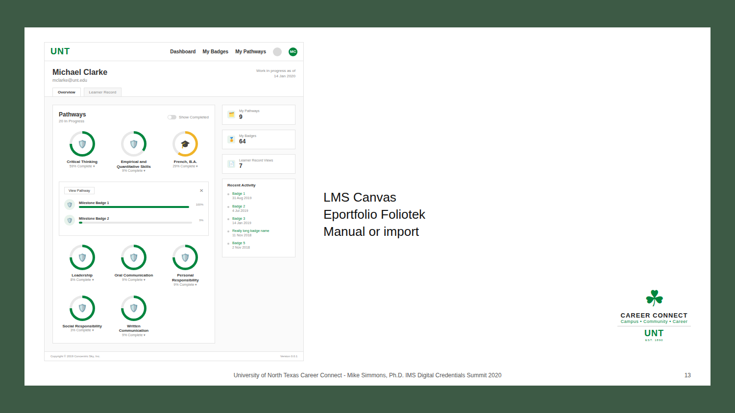UNT
Dashboard My Badges My Pathways MC
Michael Clarke
mclarke@unt.edu
Work in progress as of
14 Jan 2020
Overview
Learner Record
Pathways
20 In Progress
Show Completed
🛡️
Critical Thinking
59% Complete ▾
🛡️
Empirical and
Quantitative Skills
9% Complete ▾
🎓
French, B.A.
29% Complete ▾
View Pathway ✕
🛡️
Milestone Badge 1
100%
🛡️
Milestone Badge 2
3%
🛡️
Leadership
8% Complete ▾
🛡️
Oral Communication
9% Complete ▾
🛡️
Personal
Responsibility
9% Complete ▾
🛡️
Social Responsibility
3% Complete ▾
🛡️
Written
Communication
9% Complete ▾
🗂️
My Pathways
9
🏅
My Badges
64
📄
Learner Record Views
7
Recent Activity
Badge 1
31 Aug 2019
Badge 2
4 Jul 2019
Badge 3
14 Jan 2019
Really long badge name
11 Nov 2018
Badge 5
2 Nov 2018
Copyright © 2019 Concentric Sky, Inc. Version 0.0.1
LMS Canvas
Eportfolio Foliotek
Manual or import
☘
CAREER CONNECT
Campus • Community • Career
UNT
EST. 1890
University of North Texas Career Connect - Mike Simmons, Ph.D. IMS Digital Credentials Summit 2020 13